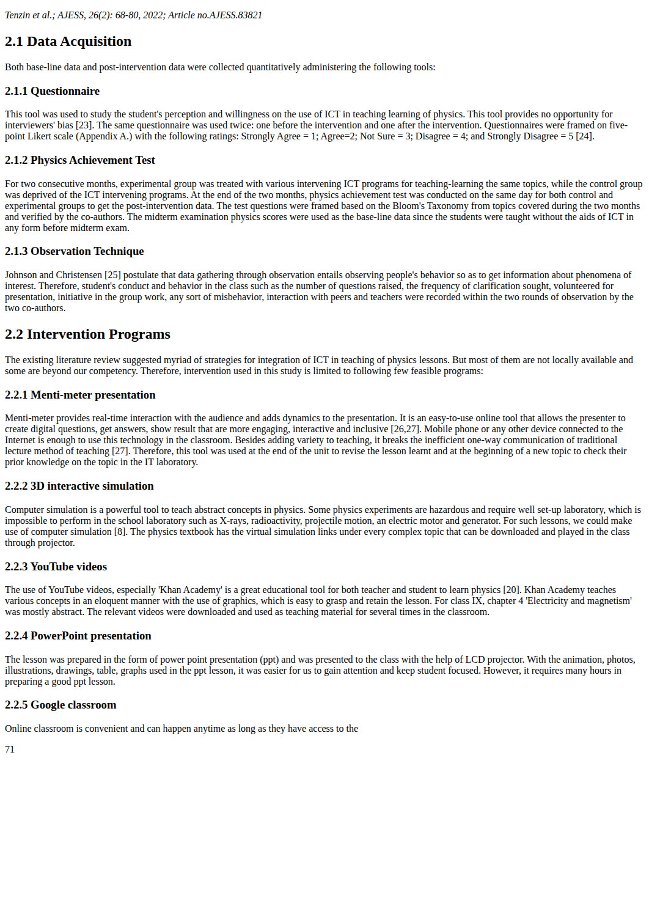Tenzin et al.; AJESS, 26(2): 68-80, 2022; Article no.AJESS.83821
2.1 Data Acquisition
Both base-line data and post-intervention data were collected quantitatively administering the following tools:
2.1.1 Questionnaire
This tool was used to study the student's perception and willingness on the use of ICT in teaching learning of physics. This tool provides no opportunity for interviewers' bias [23]. The same questionnaire was used twice: one before the intervention and one after the intervention. Questionnaires were framed on five-point Likert scale (Appendix A.) with the following ratings: Strongly Agree = 1; Agree=2; Not Sure = 3; Disagree = 4; and Strongly Disagree = 5 [24].
2.1.2 Physics Achievement Test
For two consecutive months, experimental group was treated with various intervening ICT programs for teaching-learning the same topics, while the control group was deprived of the ICT intervening programs. At the end of the two months, physics achievement test was conducted on the same day for both control and experimental groups to get the post-intervention data. The test questions were framed based on the Bloom's Taxonomy from topics covered during the two months and verified by the co-authors. The midterm examination physics scores were used as the base-line data since the students were taught without the aids of ICT in any form before midterm exam.
2.1.3 Observation Technique
Johnson and Christensen [25] postulate that data gathering through observation entails observing people's behavior so as to get information about phenomena of interest. Therefore, student's conduct and behavior in the class such as the number of questions raised, the frequency of clarification sought, volunteered for presentation, initiative in the group work, any sort of misbehavior, interaction with peers and teachers were recorded within the two rounds of observation by the two co-authors.
2.2 Intervention Programs
The existing literature review suggested myriad of strategies for integration of ICT in teaching of physics lessons. But most of them are not locally available and some are beyond our competency. Therefore, intervention used in this study is limited to following few feasible programs:
2.2.1 Menti-meter presentation
Menti-meter provides real-time interaction with the audience and adds dynamics to the presentation. It is an easy-to-use online tool that allows the presenter to create digital questions, get answers, show result that are more engaging, interactive and inclusive [26,27]. Mobile phone or any other device connected to the Internet is enough to use this technology in the classroom. Besides adding variety to teaching, it breaks the inefficient one-way communication of traditional lecture method of teaching [27]. Therefore, this tool was used at the end of the unit to revise the lesson learnt and at the beginning of a new topic to check their prior knowledge on the topic in the IT laboratory.
2.2.2 3D interactive simulation
Computer simulation is a powerful tool to teach abstract concepts in physics. Some physics experiments are hazardous and require well set-up laboratory, which is impossible to perform in the school laboratory such as X-rays, radioactivity, projectile motion, an electric motor and generator. For such lessons, we could make use of computer simulation [8]. The physics textbook has the virtual simulation links under every complex topic that can be downloaded and played in the class through projector.
2.2.3 YouTube videos
The use of YouTube videos, especially 'Khan Academy' is a great educational tool for both teacher and student to learn physics [20]. Khan Academy teaches various concepts in an eloquent manner with the use of graphics, which is easy to grasp and retain the lesson. For class IX, chapter 4 'Electricity and magnetism' was mostly abstract. The relevant videos were downloaded and used as teaching material for several times in the classroom.
2.2.4 PowerPoint presentation
The lesson was prepared in the form of power point presentation (ppt) and was presented to the class with the help of LCD projector. With the animation, photos, illustrations, drawings, table, graphs used in the ppt lesson, it was easier for us to gain attention and keep student focused. However, it requires many hours in preparing a good ppt lesson.
2.2.5 Google classroom
Online classroom is convenient and can happen anytime as long as they have access to the
71